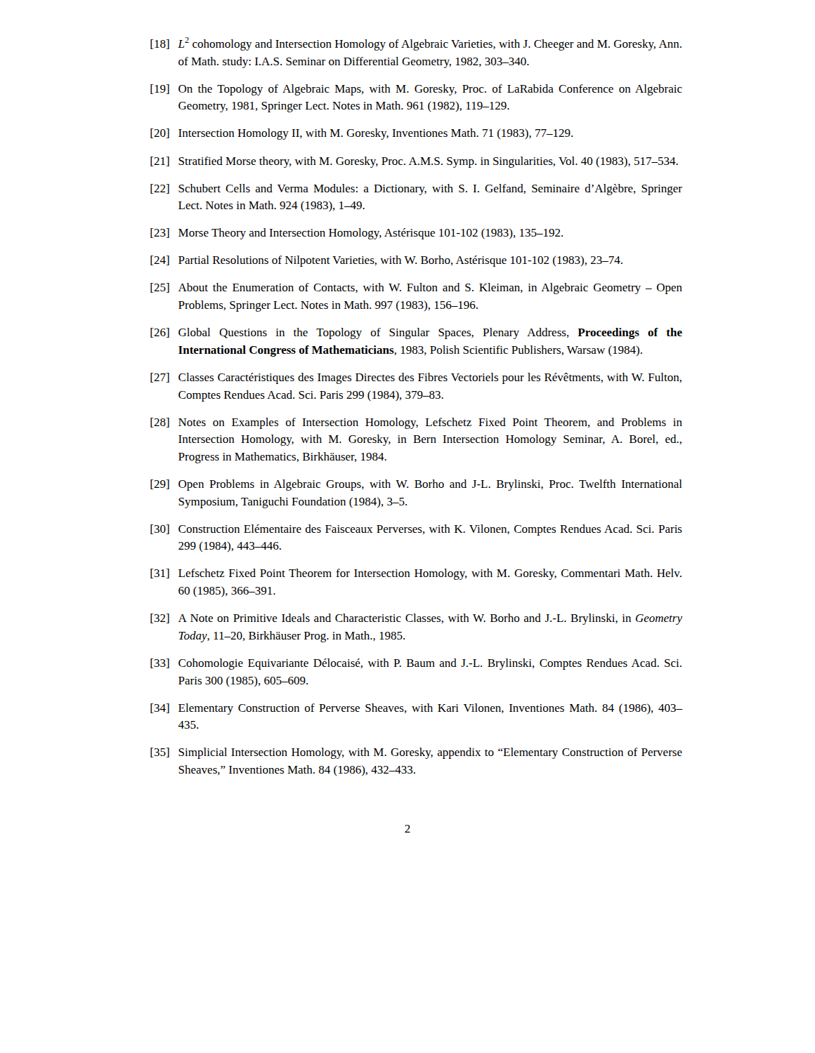[18] L2 cohomology and Intersection Homology of Algebraic Varieties, with J. Cheeger and M. Goresky, Ann. of Math. study: I.A.S. Seminar on Differential Geometry, 1982, 303–340.
[19] On the Topology of Algebraic Maps, with M. Goresky, Proc. of LaRabida Conference on Algebraic Geometry, 1981, Springer Lect. Notes in Math. 961 (1982), 119–129.
[20] Intersection Homology II, with M. Goresky, Inventiones Math. 71 (1983), 77–129.
[21] Stratified Morse theory, with M. Goresky, Proc. A.M.S. Symp. in Singularities, Vol. 40 (1983), 517–534.
[22] Schubert Cells and Verma Modules: a Dictionary, with S. I. Gelfand, Seminaire d’Algèbre, Springer Lect. Notes in Math. 924 (1983), 1–49.
[23] Morse Theory and Intersection Homology, Astérisque 101-102 (1983), 135–192.
[24] Partial Resolutions of Nilpotent Varieties, with W. Borho, Astérisque 101-102 (1983), 23–74.
[25] About the Enumeration of Contacts, with W. Fulton and S. Kleiman, in Algebraic Geometry – Open Problems, Springer Lect. Notes in Math. 997 (1983), 156–196.
[26] Global Questions in the Topology of Singular Spaces, Plenary Address, Proceedings of the International Congress of Mathematicians, 1983, Polish Scientific Publishers, Warsaw (1984).
[27] Classes Caractéristiques des Images Directes des Fibres Vectoriels pour les Révêtments, with W. Fulton, Comptes Rendues Acad. Sci. Paris 299 (1984), 379–83.
[28] Notes on Examples of Intersection Homology, Lefschetz Fixed Point Theorem, and Problems in Intersection Homology, with M. Goresky, in Bern Intersection Homology Seminar, A. Borel, ed., Progress in Mathematics, Birkhäuser, 1984.
[29] Open Problems in Algebraic Groups, with W. Borho and J-L. Brylinski, Proc. Twelfth International Symposium, Taniguchi Foundation (1984), 3–5.
[30] Construction Elémentaire des Faisceaux Perverses, with K. Vilonen, Comptes Rendues Acad. Sci. Paris 299 (1984), 443–446.
[31] Lefschetz Fixed Point Theorem for Intersection Homology, with M. Goresky, Commentari Math. Helv. 60 (1985), 366–391.
[32] A Note on Primitive Ideals and Characteristic Classes, with W. Borho and J.-L. Brylinski, in Geometry Today, 11–20, Birkhäuser Prog. in Math., 1985.
[33] Cohomologie Equivariante Délocaisé, with P. Baum and J.-L. Brylinski, Comptes Rendues Acad. Sci. Paris 300 (1985), 605–609.
[34] Elementary Construction of Perverse Sheaves, with Kari Vilonen, Inventiones Math. 84 (1986), 403–435.
[35] Simplicial Intersection Homology, with M. Goresky, appendix to “Elementary Construction of Perverse Sheaves,” Inventiones Math. 84 (1986), 432–433.
2